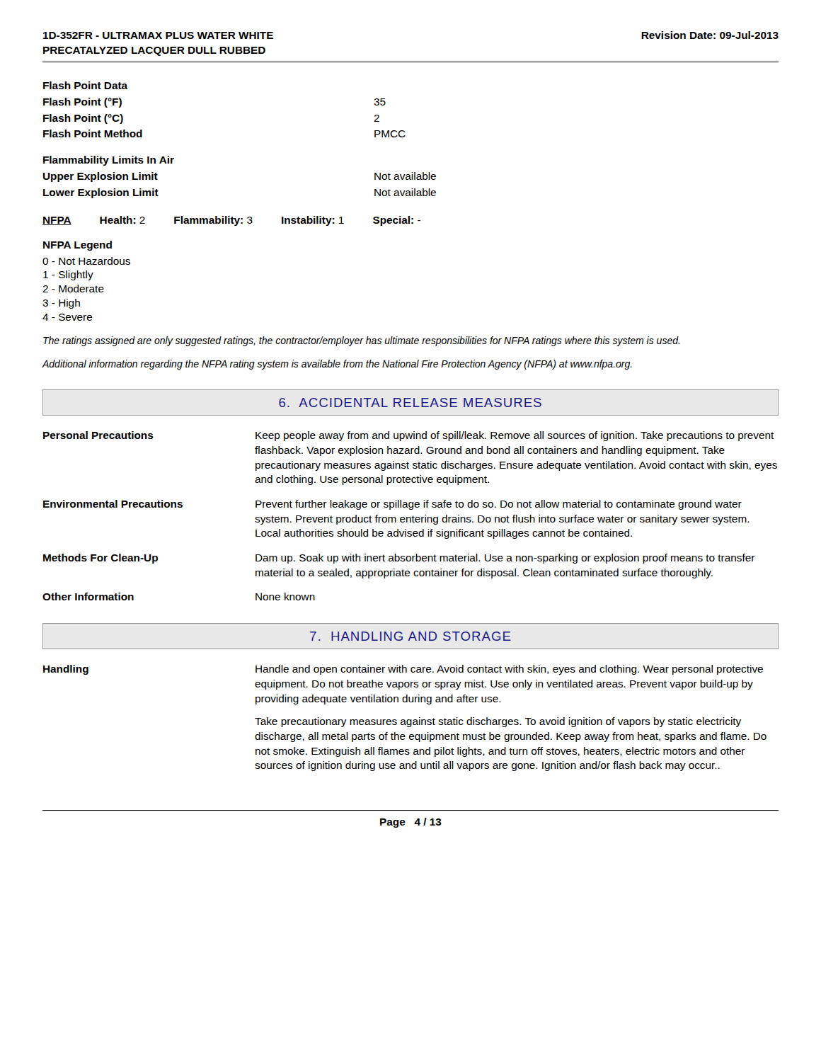1D-352FR - ULTRAMAX PLUS WATER WHITE
PRECATALYZED LACQUER DULL RUBBED
Revision Date: 09-Jul-2013
| Flash Point Data |
| Flash Point (°F) | 35 |
| Flash Point (°C) | 2 |
| Flash Point Method | PMCC |
| Flammability Limits In Air |
| Upper Explosion Limit | Not available |
| Lower Explosion Limit | Not available |
NFPA Health: 2 Flammability: 3 Instability: 1 Special: -
NFPA Legend
0 - Not Hazardous
1 - Slightly
2 - Moderate
3 - High
4 - Severe
The ratings assigned are only suggested ratings, the contractor/employer has ultimate responsibilities for NFPA ratings where this system is used.
Additional information regarding the NFPA rating system is available from the National Fire Protection Agency (NFPA) at www.nfpa.org.
6. ACCIDENTAL RELEASE MEASURES
Personal Precautions
Keep people away from and upwind of spill/leak. Remove all sources of ignition. Take precautions to prevent flashback. Vapor explosion hazard. Ground and bond all containers and handling equipment. Take precautionary measures against static discharges. Ensure adequate ventilation. Avoid contact with skin, eyes and clothing. Use personal protective equipment.
Environmental Precautions
Prevent further leakage or spillage if safe to do so. Do not allow material to contaminate ground water system. Prevent product from entering drains. Do not flush into surface water or sanitary sewer system. Local authorities should be advised if significant spillages cannot be contained.
Methods For Clean-Up
Dam up. Soak up with inert absorbent material. Use a non-sparking or explosion proof means to transfer material to a sealed, appropriate container for disposal. Clean contaminated surface thoroughly.
Other Information
None known
7. HANDLING AND STORAGE
Handling
Handle and open container with care. Avoid contact with skin, eyes and clothing. Wear personal protective equipment. Do not breathe vapors or spray mist. Use only in ventilated areas. Prevent vapor build-up by providing adequate ventilation during and after use.
Take precautionary measures against static discharges. To avoid ignition of vapors by static electricity discharge, all metal parts of the equipment must be grounded. Keep away from heat, sparks and flame. Do not smoke. Extinguish all flames and pilot lights, and turn off stoves, heaters, electric motors and other sources of ignition during use and until all vapors are gone. Ignition and/or flash back may occur..
Page 4 / 13